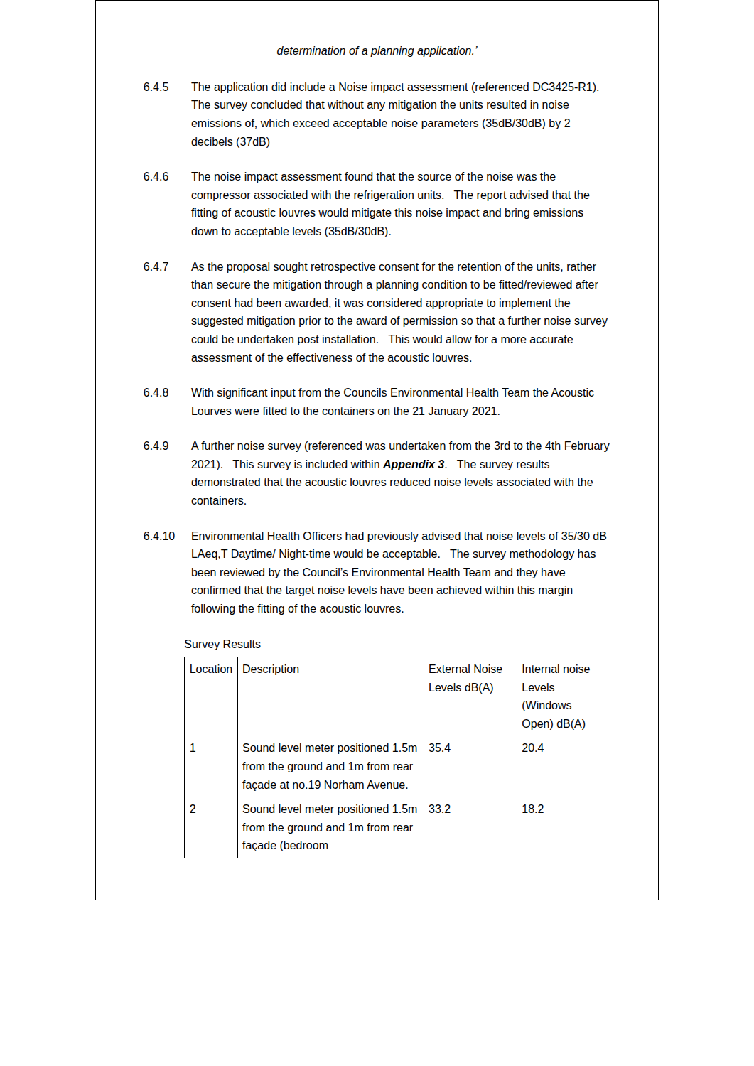determination of a planning application.’
6.4.5
The application did include a Noise impact assessment (referenced DC3425-R1). The survey concluded that without any mitigation the units resulted in noise emissions of, which exceed acceptable noise parameters (35dB/30dB) by 2 decibels (37dB)
6.4.6
The noise impact assessment found that the source of the noise was the compressor associated with the refrigeration units. The report advised that the fitting of acoustic louvres would mitigate this noise impact and bring emissions down to acceptable levels (35dB/30dB).
6.4.7
As the proposal sought retrospective consent for the retention of the units, rather than secure the mitigation through a planning condition to be fitted/reviewed after consent had been awarded, it was considered appropriate to implement the suggested mitigation prior to the award of permission so that a further noise survey could be undertaken post installation. This would allow for a more accurate assessment of the effectiveness of the acoustic louvres.
6.4.8
With significant input from the Councils Environmental Health Team the Acoustic Lourves were fitted to the containers on the 21 January 2021.
6.4.9
A further noise survey (referenced was undertaken from the 3rd to the 4th February 2021). This survey is included within Appendix 3. The survey results demonstrated that the acoustic louvres reduced noise levels associated with the containers.
6.4.10
Environmental Health Officers had previously advised that noise levels of 35/30 dB LAeq,T Daytime/ Night-time would be acceptable. The survey methodology has been reviewed by the Council’s Environmental Health Team and they have confirmed that the target noise levels have been achieved within this margin following the fitting of the acoustic louvres.
Survey Results
| Location | Description | External Noise Levels dB(A) | Internal noise Levels (Windows Open) dB(A) |
| --- | --- | --- | --- |
| 1 | Sound level meter positioned 1.5m from the ground and 1m from rear façade at no.19 Norham Avenue. | 35.4 | 20.4 |
| 2 | Sound level meter positioned 1.5m from the ground and 1m from rear façade (bedroom | 33.2 | 18.2 |